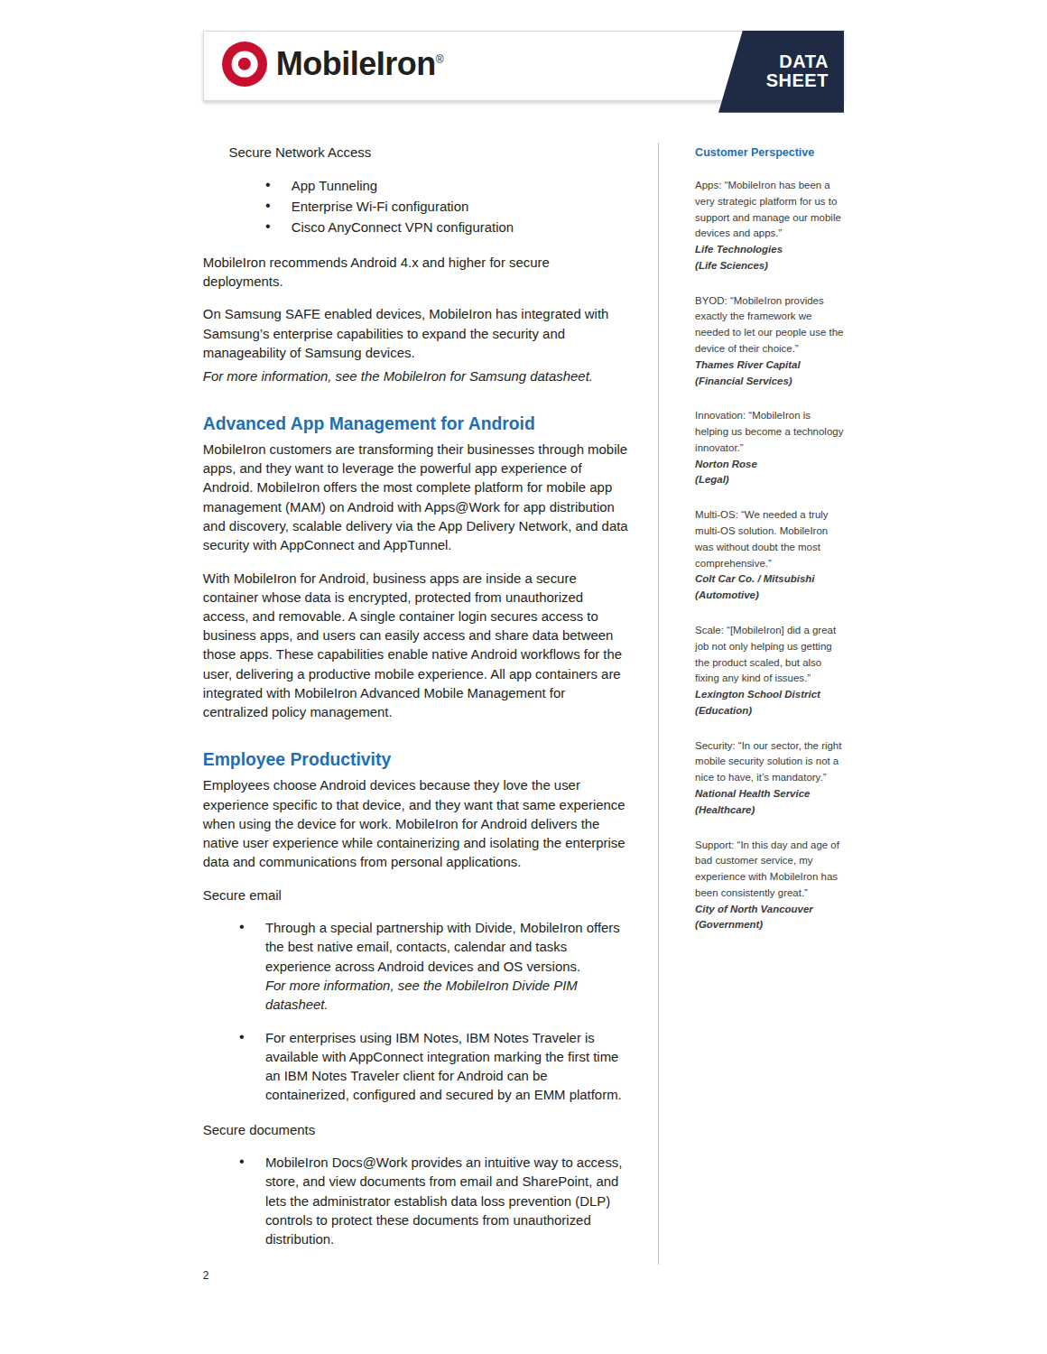MobileIron®
DATA SHEET
Secure Network Access
App Tunneling
Enterprise Wi-Fi configuration
Cisco AnyConnect VPN configuration
MobileIron recommends Android 4.x and higher for secure deployments.
On Samsung SAFE enabled devices, MobileIron has integrated with Samsung’s enterprise capabilities to expand the security and manageability of Samsung devices.
For more information, see the MobileIron for Samsung datasheet.
Advanced App Management for Android
MobileIron customers are transforming their businesses through mobile apps, and they want to leverage the powerful app experience of Android. MobileIron offers the most complete platform for mobile app management (MAM) on Android with Apps@Work for app distribution and discovery, scalable delivery via the App Delivery Network, and data security with AppConnect and AppTunnel.
With MobileIron for Android, business apps are inside a secure container whose data is encrypted, protected from unauthorized access, and removable. A single container login secures access to business apps, and users can easily access and share data between those apps. These capabilities enable native Android workflows for the user, delivering a productive mobile experience. All app containers are integrated with MobileIron Advanced Mobile Management for centralized policy management.
Employee Productivity
Employees choose Android devices because they love the user experience specific to that device, and they want that same experience when using the device for work. MobileIron for Android delivers the native user experience while containerizing and isolating the enterprise data and communications from personal applications.
Secure email
Through a special partnership with Divide, MobileIron offers the best native email, contacts, calendar and tasks experience across Android devices and OS versions. For more information, see the MobileIron Divide PIM datasheet.
For enterprises using IBM Notes, IBM Notes Traveler is available with AppConnect integration marking the first time an IBM Notes Traveler client for Android can be containerized, configured and secured by an EMM platform.
Secure documents
MobileIron Docs@Work provides an intuitive way to access, store, and view documents from email and SharePoint, and lets the administrator establish data loss prevention (DLP) controls to protect these documents from unauthorized distribution.
Customer Perspective
Apps: “MobileIron has been a very strategic platform for us to support and manage our mobile devices and apps.” Life Technologies (Life Sciences)
BYOD: “MobileIron provides exactly the framework we needed to let our people use the device of their choice.” Thames River Capital (Financial Services)
Innovation: “MobileIron is helping us become a technology innovator.” Norton Rose (Legal)
Multi-OS: “We needed a truly multi-OS solution. MobileIron was without doubt the most comprehensive.” Colt Car Co. / Mitsubishi (Automotive)
Scale: “[MobileIron] did a great job not only helping us getting the product scaled, but also fixing any kind of issues.” Lexington School District (Education)
Security: “In our sector, the right mobile security solution is not a nice to have, it’s mandatory.” National Health Service (Healthcare)
Support: “In this day and age of bad customer service, my experience with MobileIron has been consistently great.” City of North Vancouver (Government)
2